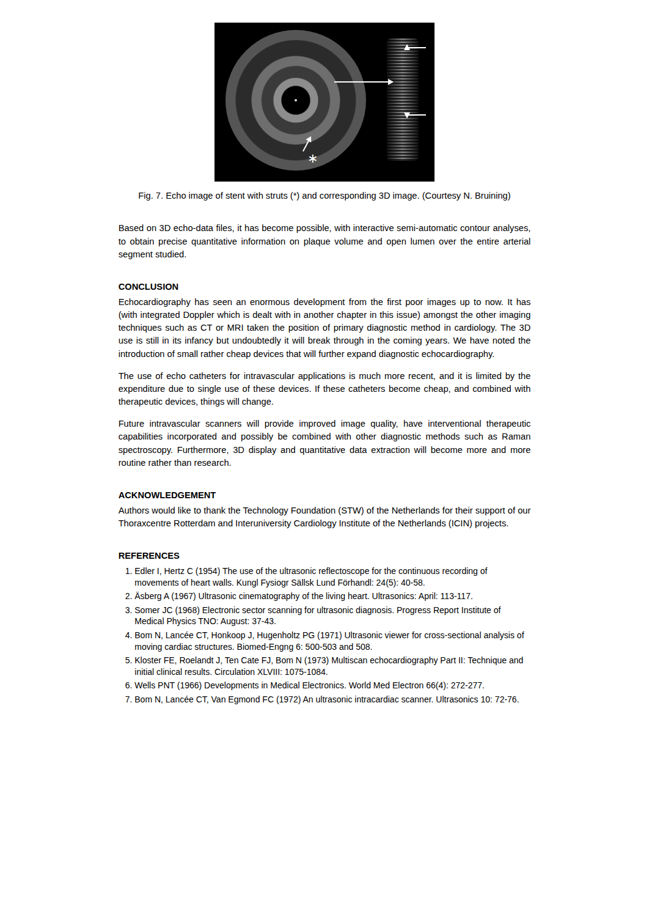∗
Fig. 7. Echo image of stent with struts (*) and corresponding 3D image. (Courtesy N. Bruining)
Based on 3D echo-data files, it has become possible, with interactive semi-automatic contour analyses, to obtain precise quantitative information on plaque volume and open lumen over the entire arterial segment studied.
CONCLUSION
Echocardiography has seen an enormous development from the first poor images up to now. It has (with integrated Doppler which is dealt with in another chapter in this issue) amongst the other imaging techniques such as CT or MRI taken the position of primary diagnostic method in cardiology. The 3D use is still in its infancy but undoubtedly it will break through in the coming years. We have noted the introduction of small rather cheap devices that will further expand diagnostic echocardiography.
The use of echo catheters for intravascular applications is much more recent, and it is limited by the expenditure due to single use of these devices. If these catheters become cheap, and combined with therapeutic devices, things will change.
Future intravascular scanners will provide improved image quality, have interventional therapeutic capabilities incorporated and possibly be combined with other diagnostic methods such as Raman spectroscopy. Furthermore, 3D display and quantitative data extraction will become more and more routine rather than research.
ACKNOWLEDGEMENT
Authors would like to thank the Technology Foundation (STW) of the Netherlands for their support of our Thoraxcentre Rotterdam and Interuniversity Cardiology Institute of the Netherlands (ICIN) projects.
REFERENCES
Edler I, Hertz C (1954) The use of the ultrasonic reflectoscope for the continuous recording of movements of heart walls. Kungl Fysiogr Sällsk Lund Förhandl: 24(5): 40-58.
Äsberg A (1967) Ultrasonic cinematography of the living heart. Ultrasonics: April: 113-117.
Somer JC (1968) Electronic sector scanning for ultrasonic diagnosis. Progress Report Institute of Medical Physics TNO: August: 37-43.
Bom N, Lancée CT, Honkoop J, Hugenholtz PG (1971) Ultrasonic viewer for cross-sectional analysis of moving cardiac structures. Biomed-Engng 6: 500-503 and 508.
Kloster FE, Roelandt J, Ten Cate FJ, Bom N (1973) Multiscan echocardiography Part II: Technique and initial clinical results. Circulation XLVIII: 1075-1084.
Wells PNT (1966) Developments in Medical Electronics. World Med Electron 66(4): 272-277.
Bom N, Lancée CT, Van Egmond FC (1972) An ultrasonic intracardiac scanner. Ultrasonics 10: 72-76.